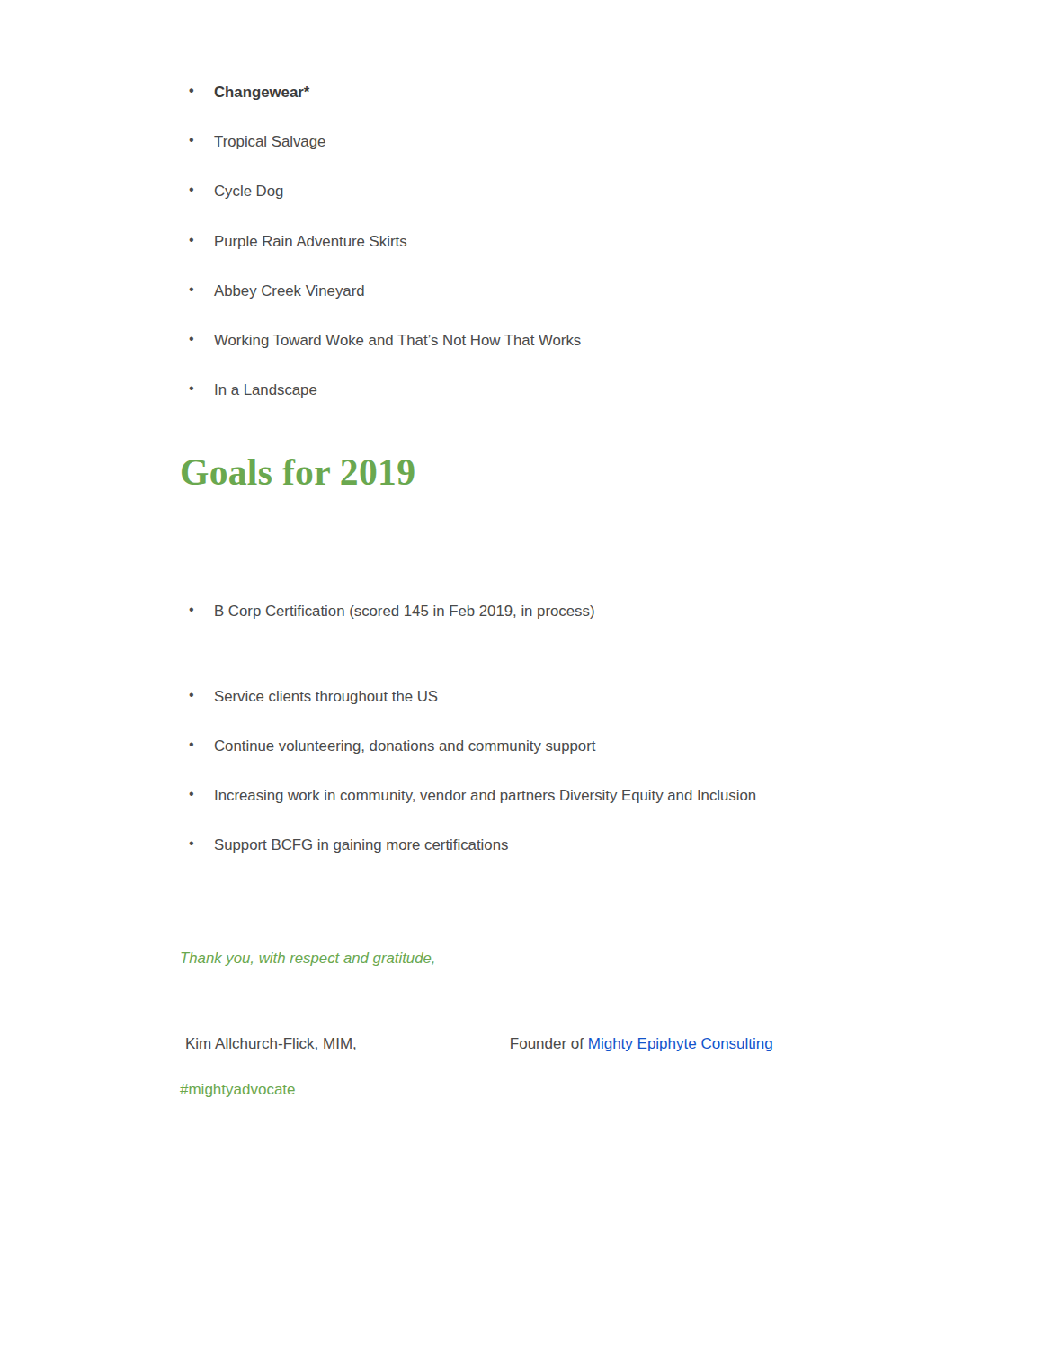Changewear*
Tropical Salvage
Cycle Dog
Purple Rain Adventure Skirts
Abbey Creek Vineyard
Working Toward Woke and That’s Not How That Works
In a Landscape
Goals for 2019
B Corp Certification (scored 145 in Feb 2019, in process)
Service clients throughout the US
Continue volunteering, donations and community support
Increasing work in community, vendor and partners Diversity Equity and Inclusion
Support BCFG in gaining more certifications
Thank you, with respect and gratitude,
Kim Allchurch-Flick, MIM, Founder of Mighty Epiphyte Consulting
#mightyadvocate